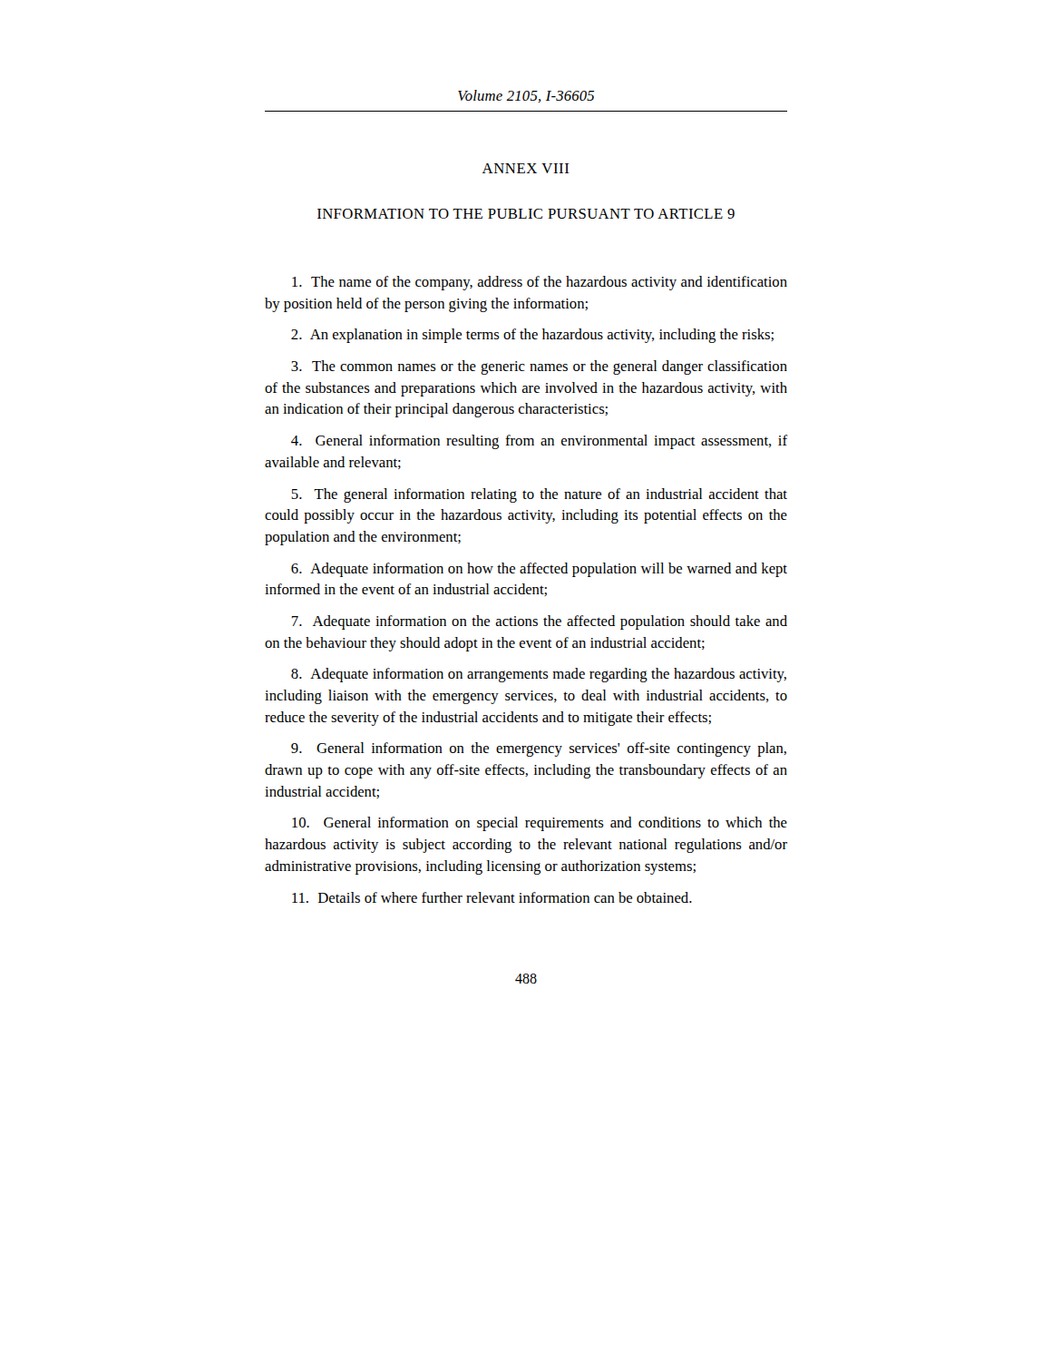Volume 2105, I-36605
ANNEX VIII
INFORMATION TO THE PUBLIC PURSUANT TO ARTICLE 9
1. The name of the company, address of the hazardous activity and identification by position held of the person giving the information;
2. An explanation in simple terms of the hazardous activity, including the risks;
3. The common names or the generic names or the general danger classification of the substances and preparations which are involved in the hazardous activity, with an indication of their principal dangerous characteristics;
4. General information resulting from an environmental impact assessment, if available and relevant;
5. The general information relating to the nature of an industrial accident that could possibly occur in the hazardous activity, including its potential effects on the population and the environment;
6. Adequate information on how the affected population will be warned and kept informed in the event of an industrial accident;
7. Adequate information on the actions the affected population should take and on the behaviour they should adopt in the event of an industrial accident;
8. Adequate information on arrangements made regarding the hazardous activity, including liaison with the emergency services, to deal with industrial accidents, to reduce the severity of the industrial accidents and to mitigate their effects;
9. General information on the emergency services' off-site contingency plan, drawn up to cope with any off-site effects, including the transboundary effects of an industrial accident;
10. General information on special requirements and conditions to which the hazardous activity is subject according to the relevant national regulations and/or administrative provisions, including licensing or authorization systems;
11. Details of where further relevant information can be obtained.
488